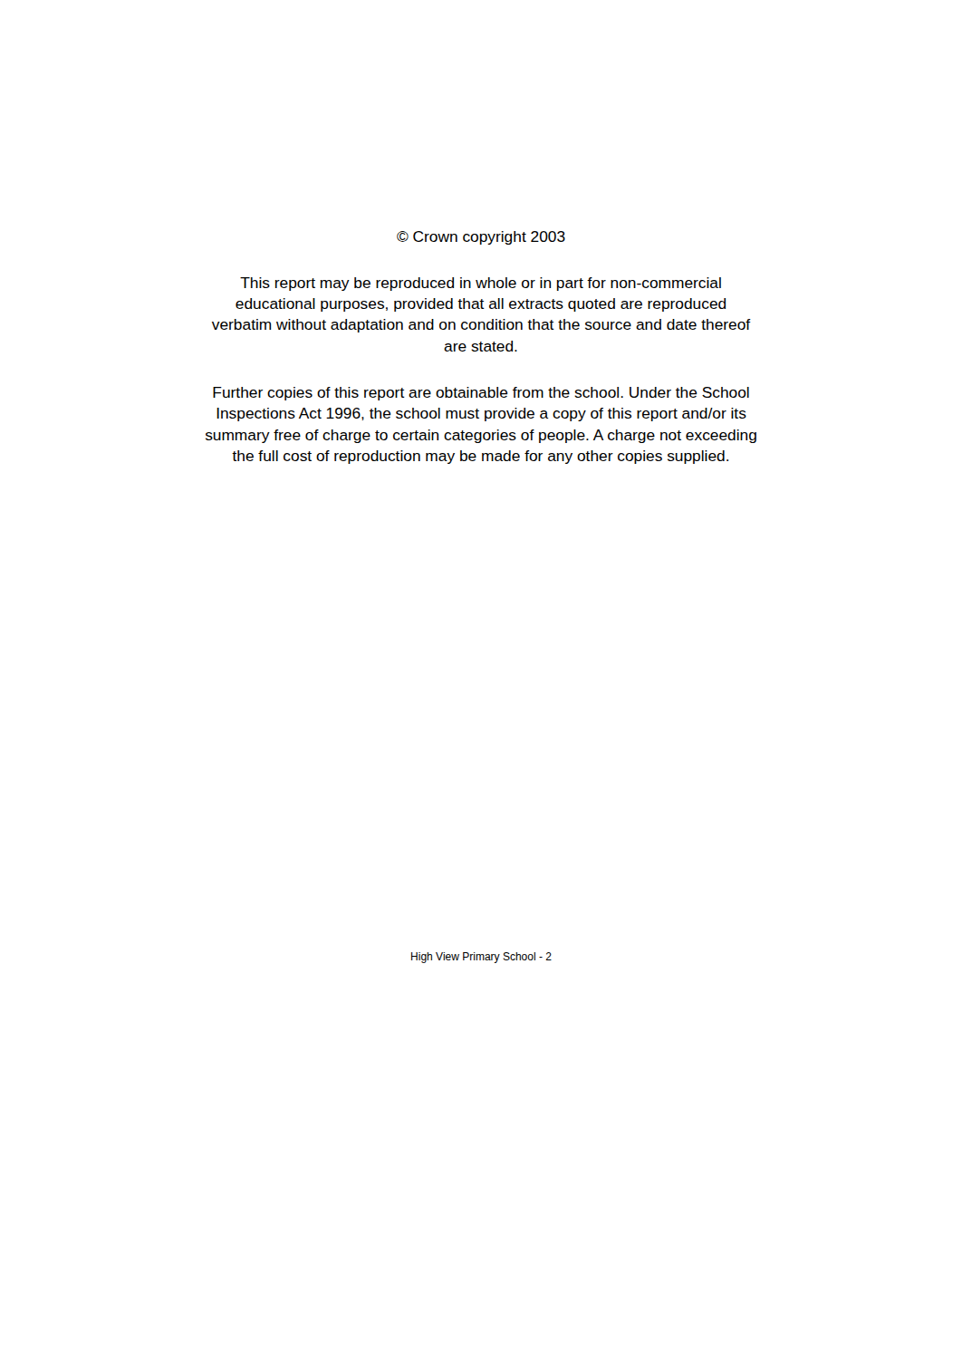© Crown copyright 2003
This report may be reproduced in whole or in part for non-commercial educational purposes, provided that all extracts quoted are reproduced verbatim without adaptation and on condition that the source and date thereof are stated.
Further copies of this report are obtainable from the school. Under the School Inspections Act 1996, the school must provide a copy of this report and/or its summary free of charge to certain categories of people. A charge not exceeding the full cost of reproduction may be made for any other copies supplied.
High View Primary School - 2